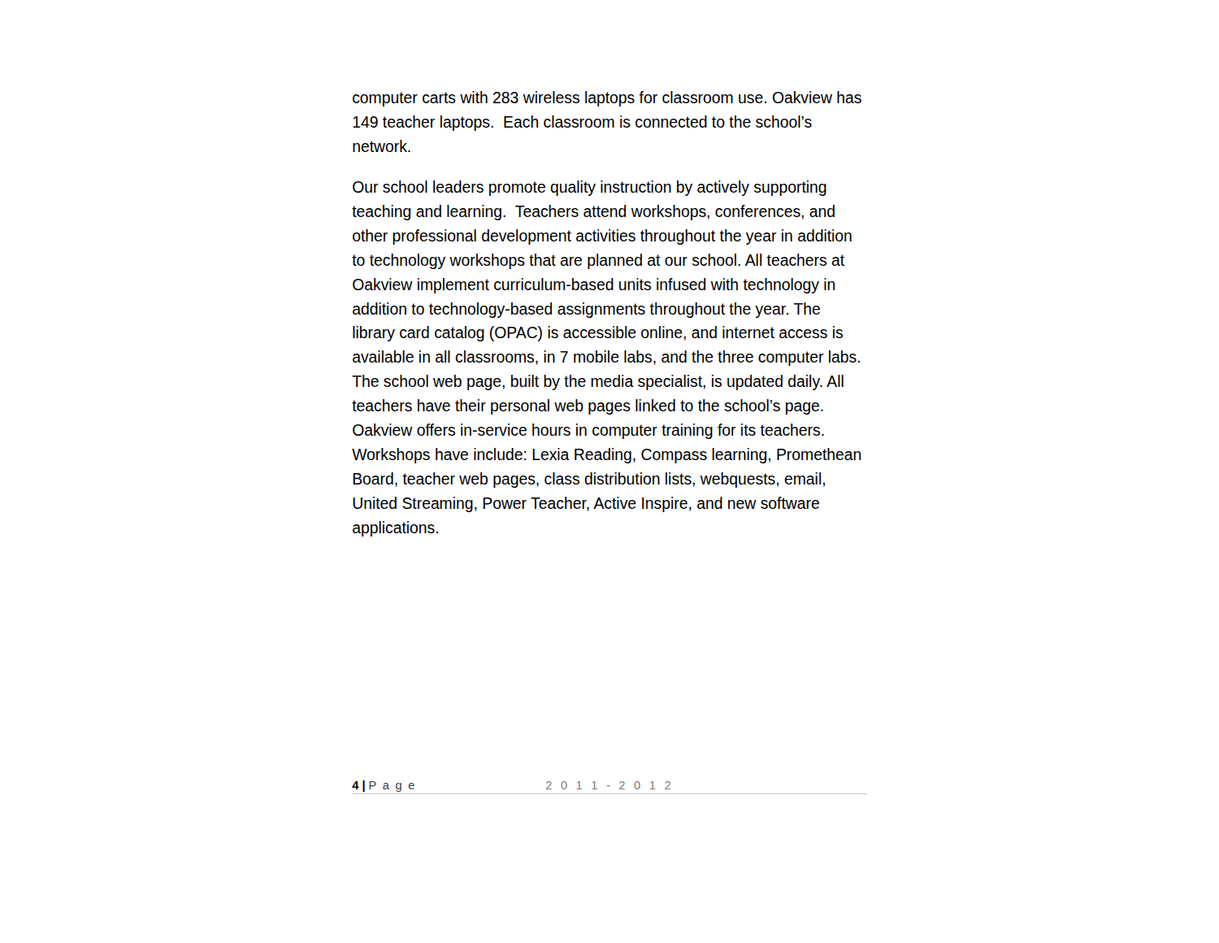computer carts with 283 wireless laptops for classroom use. Oakview has 149 teacher laptops. Each classroom is connected to the school’s network.
Our school leaders promote quality instruction by actively supporting teaching and learning. Teachers attend workshops, conferences, and other professional development activities throughout the year in addition to technology workshops that are planned at our school. All teachers at Oakview implement curriculum-based units infused with technology in addition to technology-based assignments throughout the year. The library card catalog (OPAC) is accessible online, and internet access is available in all classrooms, in 7 mobile labs, and the three computer labs. The school web page, built by the media specialist, is updated daily. All teachers have their personal web pages linked to the school’s page. Oakview offers in-service hours in computer training for its teachers. Workshops have include: Lexia Reading, Compass learning, Promethean Board, teacher web pages, class distribution lists, webquests, email, United Streaming, Power Teacher, Active Inspire, and new software applications.
4 | P a g e
2 0 1 1 - 2 0 1 2